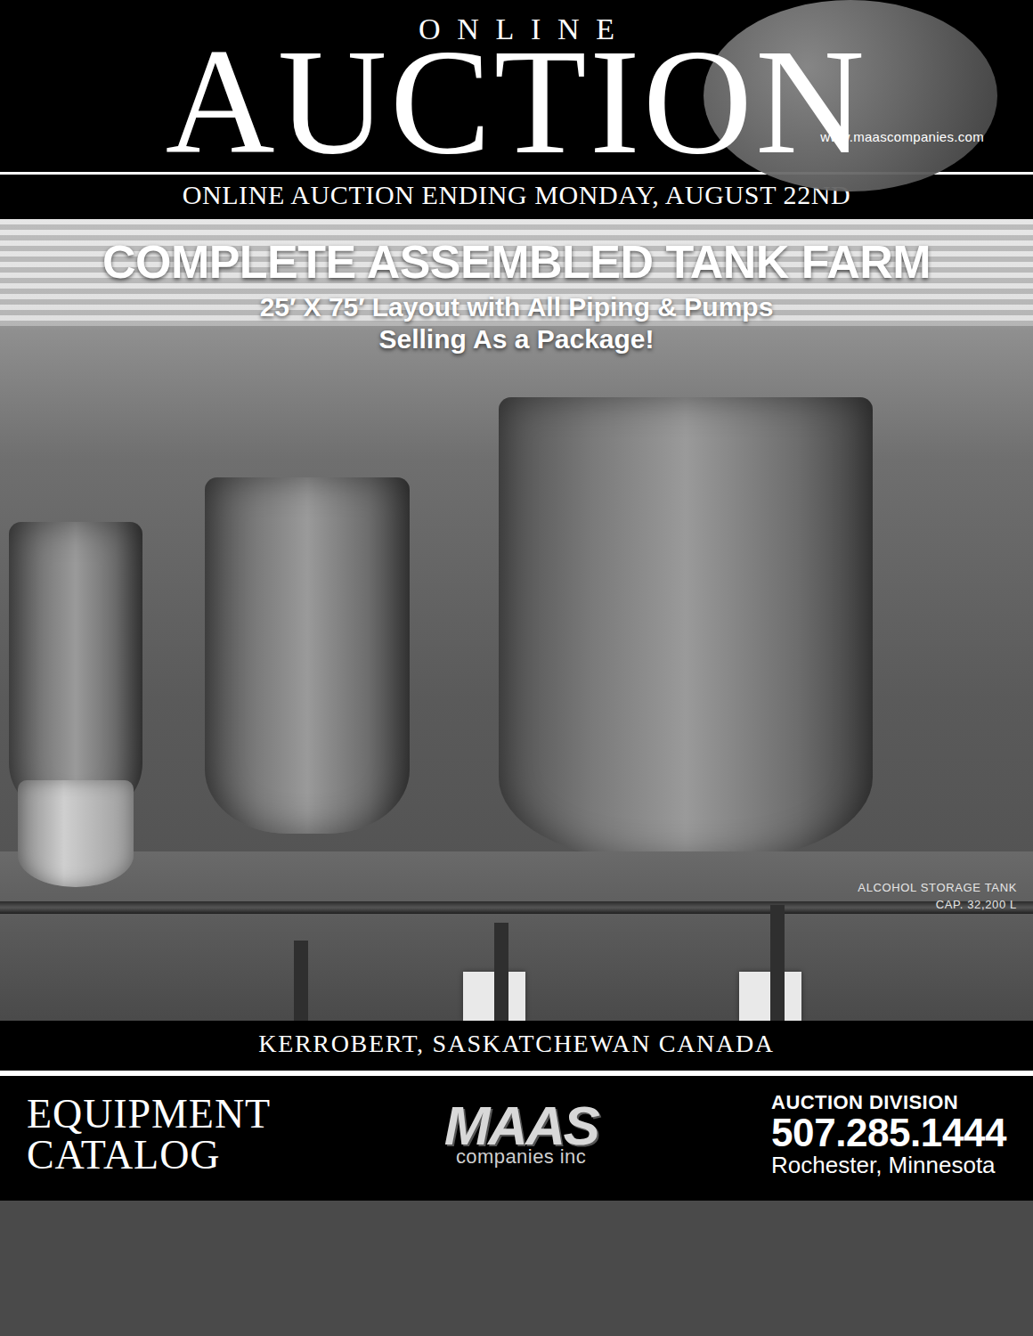ONLINE
AUCTION
www.maascompanies.com
Online Auction Ending Monday, August 22nd
COMPLETE ASSEMBLED TANK FARM
25′ X 75′ Layout with All Piping & Pumps
Selling As a Package!
ALCOHOL STORAGE TANK
CAP. 32,200 L
Kerrobert, Saskatchewan Canada
Equipment
Catalog
MAAS
companies inc
AUCTION DIVISION
507.285.1444
Rochester, Minnesota